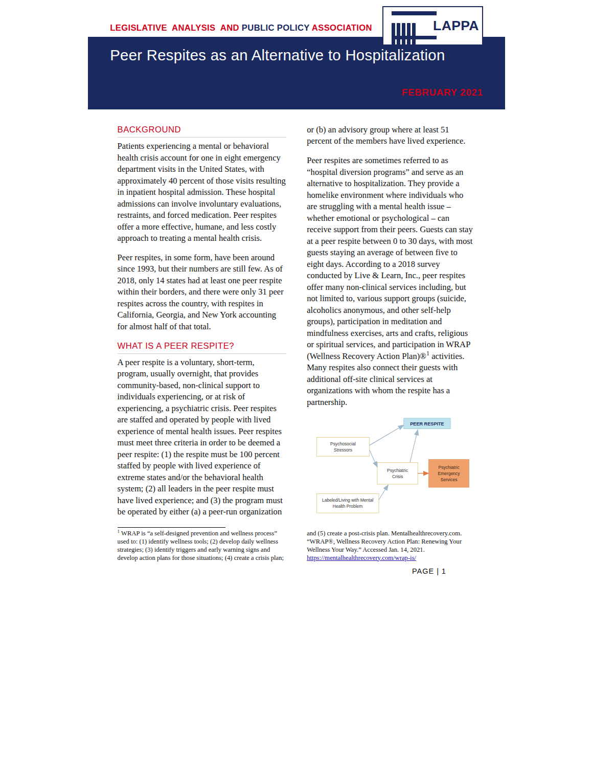LAPPA
LEGISLATIVE ANALYSIS AND PUBLIC POLICY ASSOCIATION
Peer Respites as an Alternative to Hospitalization
FEBRUARY 2021
BACKGROUND
Patients experiencing a mental or behavioral health crisis account for one in eight emergency department visits in the United States, with approximately 40 percent of those visits resulting in inpatient hospital admission. These hospital admissions can involve involuntary evaluations, restraints, and forced medication. Peer respites offer a more effective, humane, and less costly approach to treating a mental health crisis.
Peer respites, in some form, have been around since 1993, but their numbers are still few. As of 2018, only 14 states had at least one peer respite within their borders, and there were only 31 peer respites across the country, with respites in California, Georgia, and New York accounting for almost half of that total.
WHAT IS A PEER RESPITE?
A peer respite is a voluntary, short-term, program, usually overnight, that provides community-based, non-clinical support to individuals experiencing, or at risk of experiencing, a psychiatric crisis. Peer respites are staffed and operated by people with lived experience of mental health issues. Peer respites must meet three criteria in order to be deemed a peer respite: (1) the respite must be 100 percent staffed by people with lived experience of extreme states and/or the behavioral health system; (2) all leaders in the peer respite must have lived experience; and (3) the program must be operated by either (a) a peer-run organization or (b) an advisory group where at least 51 percent of the members have lived experience.
Peer respites are sometimes referred to as “hospital diversion programs” and serve as an alternative to hospitalization. They provide a homelike environment where individuals who are struggling with a mental health issue – whether emotional or psychological – can receive support from their peers. Guests can stay at a peer respite between 0 to 30 days, with most guests staying an average of between five to eight days. According to a 2018 survey conducted by Live & Learn, Inc., peer respites offer many non-clinical services including, but not limited to, various support groups (suicide, alcoholics anonymous, and other self-help groups), participation in meditation and mindfulness exercises, arts and crafts, religious or spiritual services, and participation in WRAP (Wellness Recovery Action Plan)®1 activities. Many respites also connect their guests with additional off-site clinical services at organizations with whom the respite has a partnership.
PEER RESPITE Psychosocial Stressors Psychiatric Crisis Psychiatric Emergency Services Labeled/Living with Mental Health Problem
1 WRAP is “a self-designed prevention and wellness process” used to: (1) identify wellness tools; (2) develop daily wellness strategies; (3) identify triggers and early warning signs and develop action plans for those situations; (4) create a crisis plan; and (5) create a post-crisis plan. Mentalhealthrecovery.com. “WRAP®, Wellness Recovery Action Plan: Renewing Your Wellness Your Way.” Accessed Jan. 14, 2021. https://mentalhealthrecovery.com/wrap-is/
PAGE | 1